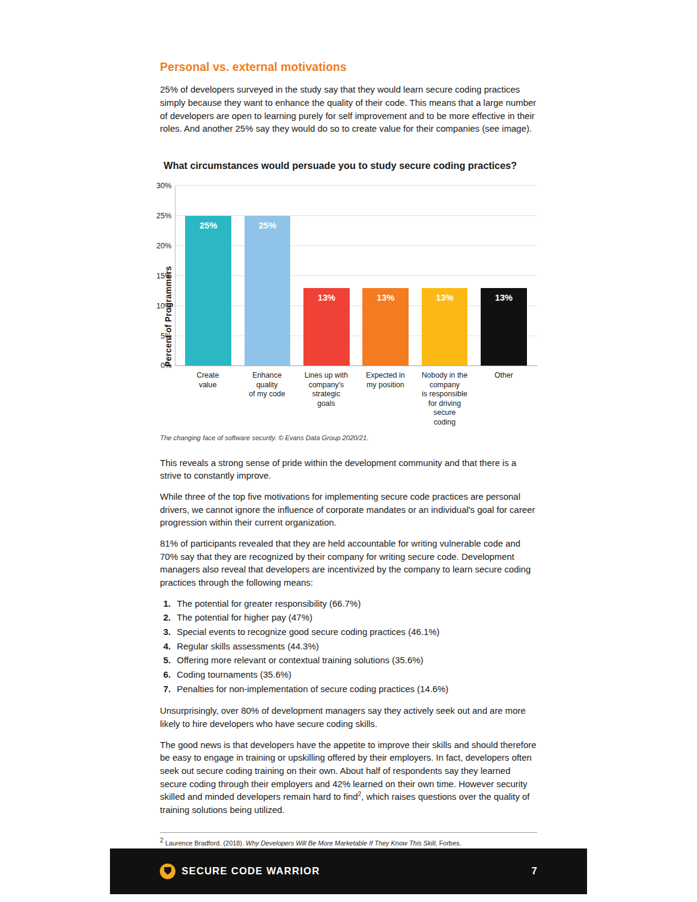Personal vs. external motivations
25% of developers surveyed in the study say that they would learn secure coding practices simply because they want to enhance the quality of their code. This means that a large number of developers are open to learning purely for self improvement and to be more effective in their roles. And another 25% say they would do so to create value for their companies (see image).
What circumstances would persuade you to study secure coding practices?
Percent of Programmers
30%
25%
20%
15%
10%
5%
0%
25%
25%
13%
13%
13%
13%
Create
value
Enhance
quality
of my code
Lines up with
company's
strategic goals
Expected in
my position
Nobody in the
company
is responsible
for driving
secure coding
Other
The changing face of software security. © Evans Data Group 2020/21.
This reveals a strong sense of pride within the development community and that there is a strive to constantly improve.
While three of the top five motivations for implementing secure code practices are personal drivers, we cannot ignore the influence of corporate mandates or an individual's goal for career progression within their current organization.
81% of participants revealed that they are held accountable for writing vulnerable code and 70% say that they are recognized by their company for writing secure code. Development managers also reveal that developers are incentivized by the company to learn secure coding practices through the following means:
The potential for greater responsibility (66.7%)
The potential for higher pay (47%)
Special events to recognize good secure coding practices (46.1%)
Regular skills assessments (44.3%)
Offering more relevant or contextual training solutions (35.6%)
Coding tournaments (35.6%)
Penalties for non-implementation of secure coding practices (14.6%)
Unsurprisingly, over 80% of development managers say they actively seek out and are more likely to hire developers who have secure coding skills.
The good news is that developers have the appetite to improve their skills and should therefore be easy to engage in training or upskilling offered by their employers. In fact, developers often seek out secure coding training on their own. About half of respondents say they learned secure coding through their employers and 42% learned on their own time. However security skilled and minded developers remain hard to find2, which raises questions over the quality of training solutions being utilized.
2 Laurence Bradford. (2018). Why Developers Will Be More Marketable If They Know This Skill, Forbes.
SECURE CODE WARRIOR
7